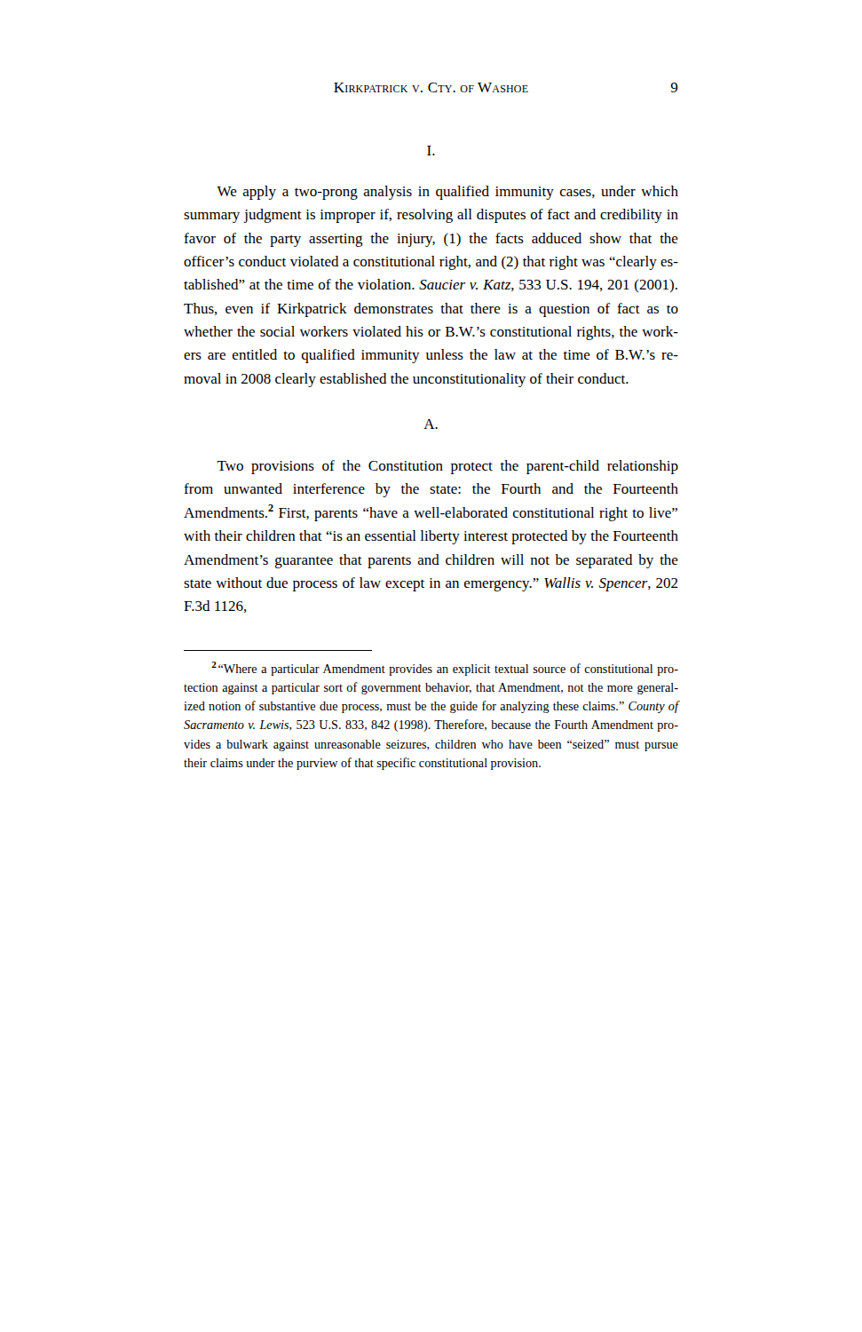Kirkpatrick v. Cty. of Washoe 9
I.
We apply a two-prong analysis in qualified immunity cases, under which summary judgment is improper if, resolving all disputes of fact and credibility in favor of the party asserting the injury, (1) the facts adduced show that the officer’s conduct violated a constitutional right, and (2) that right was “clearly established” at the time of the violation. Saucier v. Katz, 533 U.S. 194, 201 (2001). Thus, even if Kirkpatrick demonstrates that there is a question of fact as to whether the social workers violated his or B.W.’s constitutional rights, the workers are entitled to qualified immunity unless the law at the time of B.W.’s removal in 2008 clearly established the unconstitutionality of their conduct.
A.
Two provisions of the Constitution protect the parent-child relationship from unwanted interference by the state: the Fourth and the Fourteenth Amendments.2 First, parents “have a well-elaborated constitutional right to live” with their children that “is an essential liberty interest protected by the Fourteenth Amendment’s guarantee that parents and children will not be separated by the state without due process of law except in an emergency.” Wallis v. Spencer, 202 F.3d 1126,
2“Where a particular Amendment provides an explicit textual source of constitutional protection against a particular sort of government behavior, that Amendment, not the more generalized notion of substantive due process, must be the guide for analyzing these claims.” County of Sacramento v. Lewis, 523 U.S. 833, 842 (1998). Therefore, because the Fourth Amendment provides a bulwark against unreasonable seizures, children who have been “seized” must pursue their claims under the purview of that specific constitutional provision.